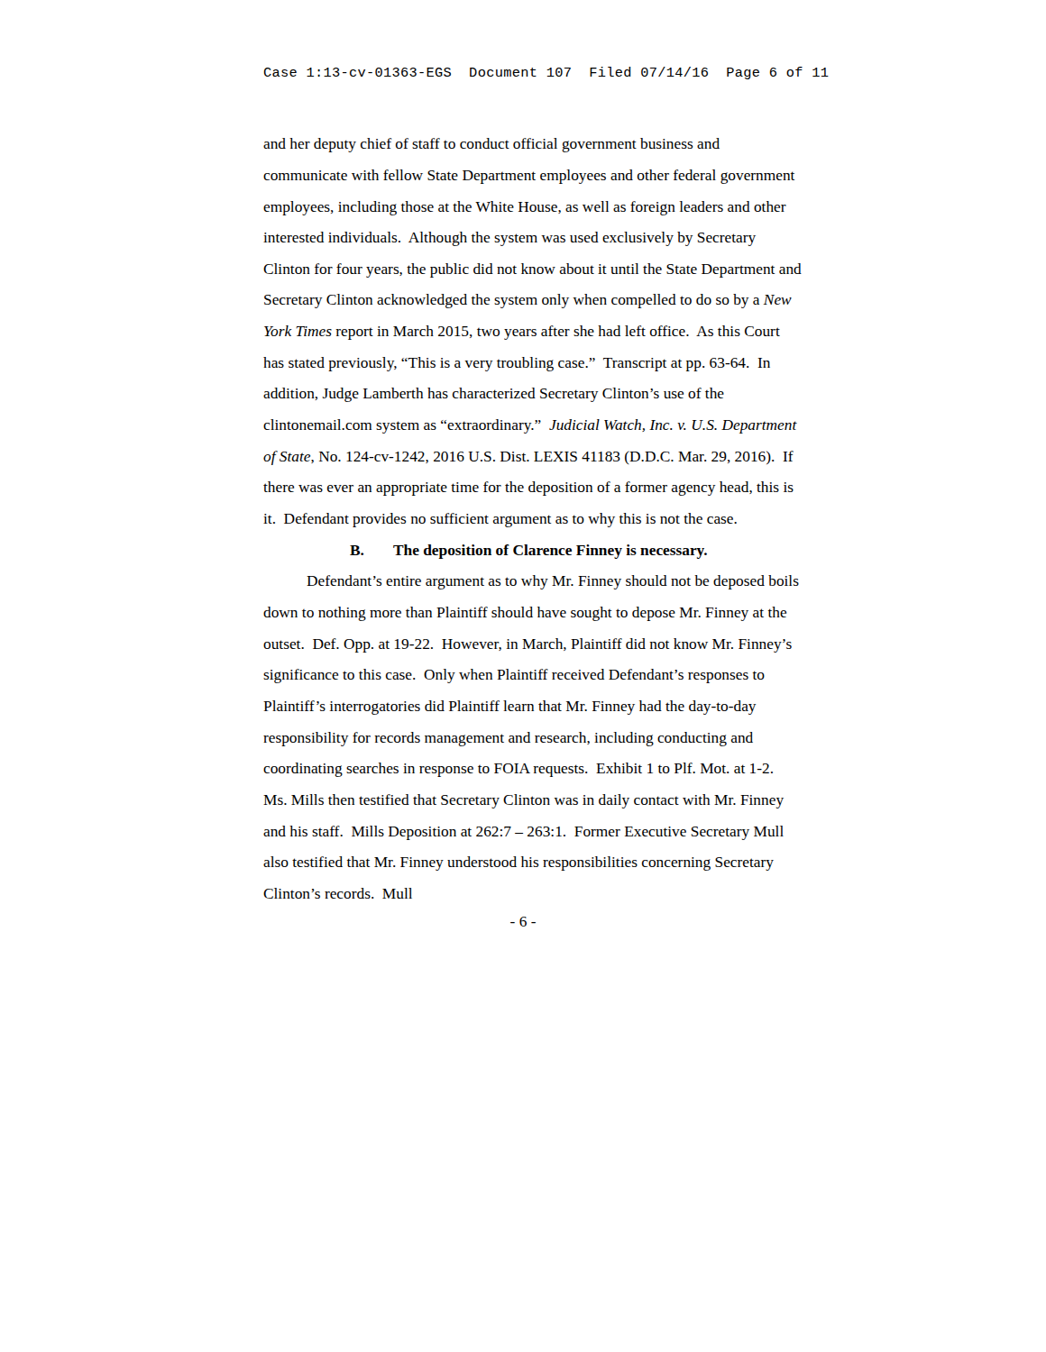Case 1:13-cv-01363-EGS Document 107 Filed 07/14/16 Page 6 of 11
and her deputy chief of staff to conduct official government business and communicate with fellow State Department employees and other federal government employees, including those at the White House, as well as foreign leaders and other interested individuals. Although the system was used exclusively by Secretary Clinton for four years, the public did not know about it until the State Department and Secretary Clinton acknowledged the system only when compelled to do so by a New York Times report in March 2015, two years after she had left office. As this Court has stated previously, “This is a very troubling case.” Transcript at pp. 63-64. In addition, Judge Lamberth has characterized Secretary Clinton’s use of the clintonemail.com system as “extraordinary.” Judicial Watch, Inc. v. U.S. Department of State, No. 124-cv-1242, 2016 U.S. Dist. LEXIS 41183 (D.D.C. Mar. 29, 2016). If there was ever an appropriate time for the deposition of a former agency head, this is it. Defendant provides no sufficient argument as to why this is not the case.
B. The deposition of Clarence Finney is necessary.
Defendant’s entire argument as to why Mr. Finney should not be deposed boils down to nothing more than Plaintiff should have sought to depose Mr. Finney at the outset. Def. Opp. at 19-22. However, in March, Plaintiff did not know Mr. Finney’s significance to this case. Only when Plaintiff received Defendant’s responses to Plaintiff’s interrogatories did Plaintiff learn that Mr. Finney had the day-to-day responsibility for records management and research, including conducting and coordinating searches in response to FOIA requests. Exhibit 1 to Plf. Mot. at 1-2. Ms. Mills then testified that Secretary Clinton was in daily contact with Mr. Finney and his staff. Mills Deposition at 262:7 – 263:1. Former Executive Secretary Mull also testified that Mr. Finney understood his responsibilities concerning Secretary Clinton’s records. Mull
- 6 -